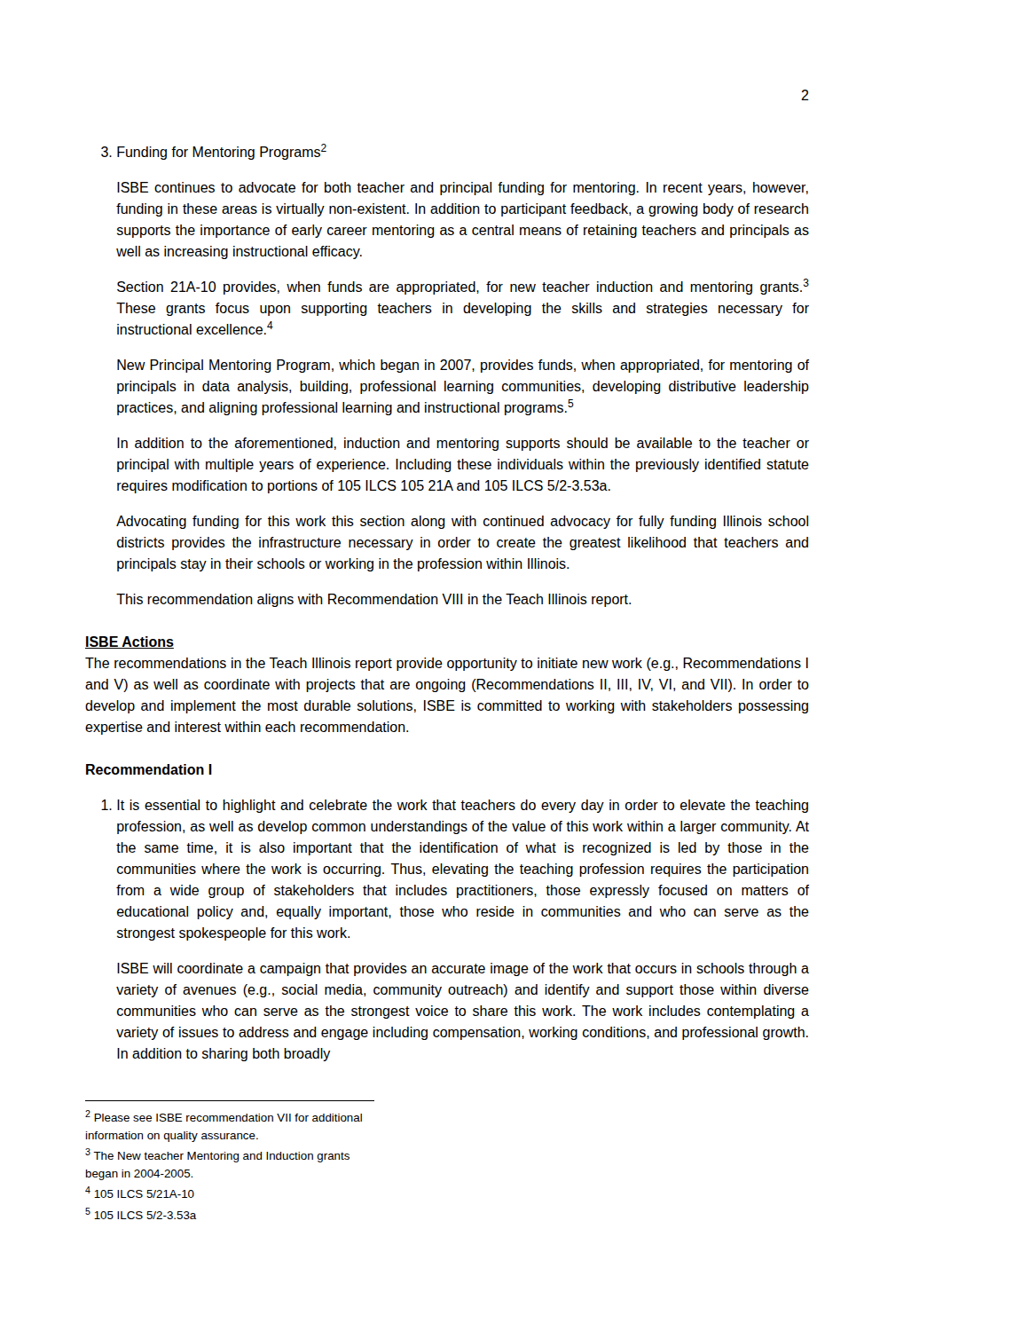2
Funding for Mentoring Programs2
ISBE continues to advocate for both teacher and principal funding for mentoring. In recent years, however, funding in these areas is virtually non-existent. In addition to participant feedback, a growing body of research supports the importance of early career mentoring as a central means of retaining teachers and principals as well as increasing instructional efficacy.
Section 21A-10 provides, when funds are appropriated, for new teacher induction and mentoring grants.3 These grants focus upon supporting teachers in developing the skills and strategies necessary for instructional excellence.4
New Principal Mentoring Program, which began in 2007, provides funds, when appropriated, for mentoring of principals in data analysis, building, professional learning communities, developing distributive leadership practices, and aligning professional learning and instructional programs.5
In addition to the aforementioned, induction and mentoring supports should be available to the teacher or principal with multiple years of experience. Including these individuals within the previously identified statute requires modification to portions of 105 ILCS 105 21A and 105 ILCS 5/2-3.53a.
Advocating funding for this work this section along with continued advocacy for fully funding Illinois school districts provides the infrastructure necessary in order to create the greatest likelihood that teachers and principals stay in their schools or working in the profession within Illinois.
This recommendation aligns with Recommendation VIII in the Teach Illinois report.
ISBE Actions
The recommendations in the Teach Illinois report provide opportunity to initiate new work (e.g., Recommendations I and V) as well as coordinate with projects that are ongoing (Recommendations II, III, IV, VI, and VII). In order to develop and implement the most durable solutions, ISBE is committed to working with stakeholders possessing expertise and interest within each recommendation.
Recommendation I
It is essential to highlight and celebrate the work that teachers do every day in order to elevate the teaching profession, as well as develop common understandings of the value of this work within a larger community. At the same time, it is also important that the identification of what is recognized is led by those in the communities where the work is occurring. Thus, elevating the teaching profession requires the participation from a wide group of stakeholders that includes practitioners, those expressly focused on matters of educational policy and, equally important, those who reside in communities and who can serve as the strongest spokespeople for this work.
ISBE will coordinate a campaign that provides an accurate image of the work that occurs in schools through a variety of avenues (e.g., social media, community outreach) and identify and support those within diverse communities who can serve as the strongest voice to share this work. The work includes contemplating a variety of issues to address and engage including compensation, working conditions, and professional growth. In addition to sharing both broadly
2 Please see ISBE recommendation VII for additional information on quality assurance.
3 The New teacher Mentoring and Induction grants began in 2004-2005.
4 105 ILCS 5/21A-10
5 105 ILCS 5/2-3.53a